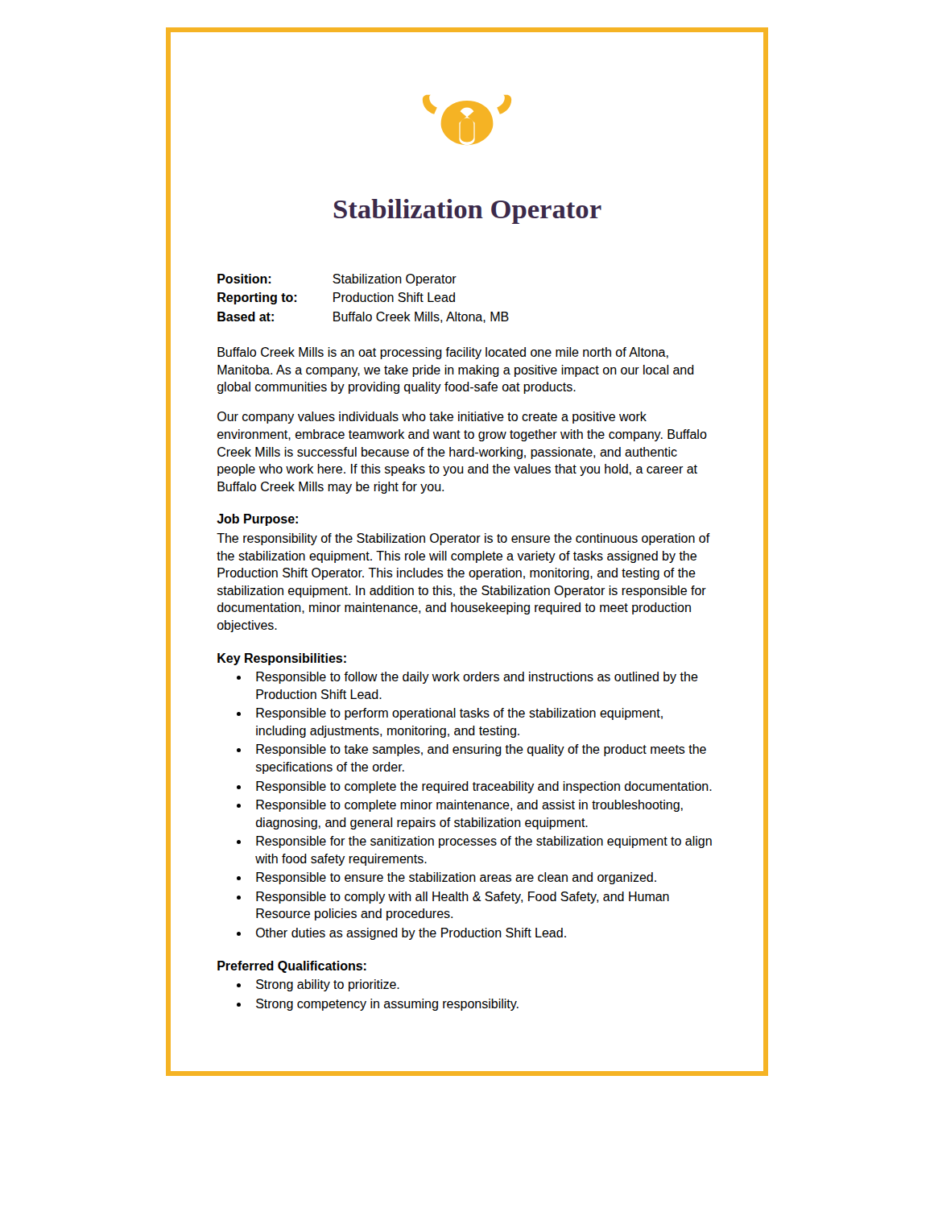Stabilization Operator
| Position: | Stabilization Operator |
| Reporting to: | Production Shift Lead |
| Based at: | Buffalo Creek Mills, Altona, MB |
Buffalo Creek Mills is an oat processing facility located one mile north of Altona, Manitoba. As a company, we take pride in making a positive impact on our local and global communities by providing quality food-safe oat products.
Our company values individuals who take initiative to create a positive work environment, embrace teamwork and want to grow together with the company. Buffalo Creek Mills is successful because of the hard-working, passionate, and authentic people who work here. If this speaks to you and the values that you hold, a career at Buffalo Creek Mills may be right for you.
Job Purpose:
The responsibility of the Stabilization Operator is to ensure the continuous operation of the stabilization equipment. This role will complete a variety of tasks assigned by the Production Shift Operator. This includes the operation, monitoring, and testing of the stabilization equipment. In addition to this, the Stabilization Operator is responsible for documentation, minor maintenance, and housekeeping required to meet production objectives.
Key Responsibilities:
Responsible to follow the daily work orders and instructions as outlined by the Production Shift Lead.
Responsible to perform operational tasks of the stabilization equipment, including adjustments, monitoring, and testing.
Responsible to take samples, and ensuring the quality of the product meets the specifications of the order.
Responsible to complete the required traceability and inspection documentation.
Responsible to complete minor maintenance, and assist in troubleshooting, diagnosing, and general repairs of stabilization equipment.
Responsible for the sanitization processes of the stabilization equipment to align with food safety requirements.
Responsible to ensure the stabilization areas are clean and organized.
Responsible to comply with all Health & Safety, Food Safety, and Human Resource policies and procedures.
Other duties as assigned by the Production Shift Lead.
Preferred Qualifications:
Strong ability to prioritize.
Strong competency in assuming responsibility.